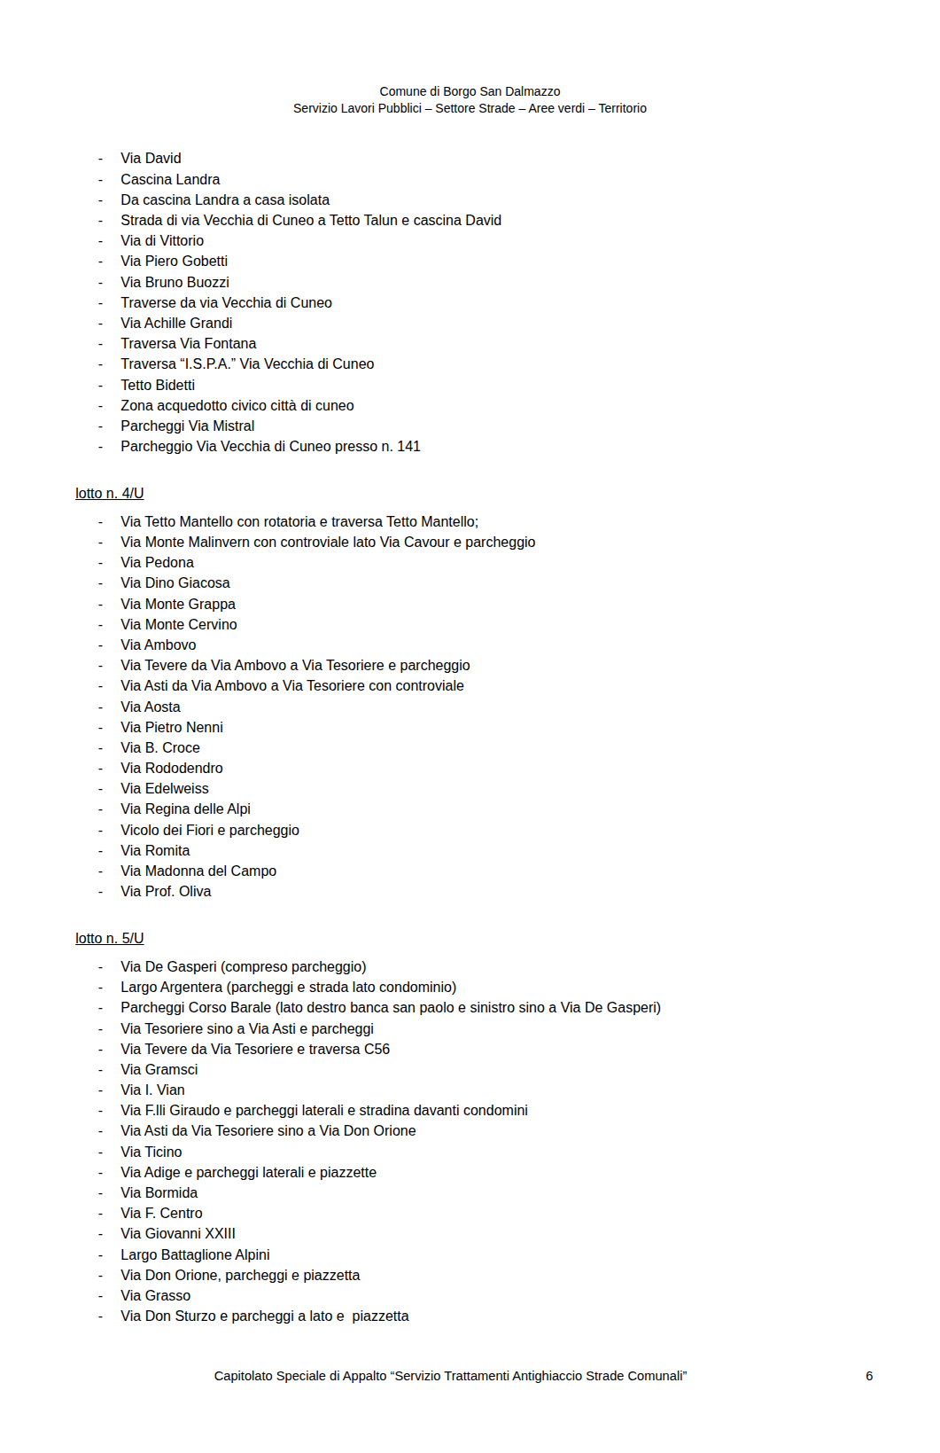Comune di Borgo San Dalmazzo
Servizio Lavori Pubblici – Settore Strade – Aree verdi – Territorio
Via David
Cascina Landra
Da cascina Landra a casa isolata
Strada di via Vecchia di Cuneo a Tetto Talun e cascina David
Via di Vittorio
Via Piero Gobetti
Via Bruno Buozzi
Traverse da via Vecchia di Cuneo
Via Achille Grandi
Traversa Via Fontana
Traversa “I.S.P.A.” Via Vecchia di Cuneo
Tetto Bidetti
Zona acquedotto civico città di cuneo
Parcheggi Via Mistral
Parcheggio Via Vecchia di Cuneo presso n. 141
lotto n. 4/U
Via Tetto Mantello con rotatoria e traversa Tetto Mantello;
Via Monte Malinvern con controviale lato Via Cavour e parcheggio
Via Pedona
Via Dino Giacosa
Via Monte Grappa
Via Monte Cervino
Via Ambovo
Via Tevere da Via Ambovo a Via Tesoriere e parcheggio
Via Asti da Via Ambovo a Via Tesoriere con controviale
Via Aosta
Via Pietro Nenni
Via B. Croce
Via Rododendro
Via Edelweiss
Via Regina delle Alpi
Vicolo dei Fiori e parcheggio
Via Romita
Via Madonna del Campo
Via Prof. Oliva
lotto n. 5/U
Via De Gasperi (compreso parcheggio)
Largo Argentera (parcheggi e strada lato condominio)
Parcheggi Corso Barale (lato destro banca san paolo e sinistro sino a Via De Gasperi)
Via Tesoriere sino a Via Asti e parcheggi
Via Tevere da Via Tesoriere e traversa C56
Via Gramsci
Via I. Vian
Via F.lli Giraudo e parcheggi laterali e stradina davanti condomini
Via Asti da Via Tesoriere sino a Via Don Orione
Via Ticino
Via Adige e parcheggi laterali e piazzette
Via Bormida
Via F. Centro
Via Giovanni XXIII
Largo Battaglione Alpini
Via Don Orione, parcheggi e piazzetta
Via Grasso
Via Don Sturzo e parcheggi a lato e piazzetta
Capitolato Speciale di Appalto “Servizio Trattamenti Antighiaccio Strade Comunali”
6